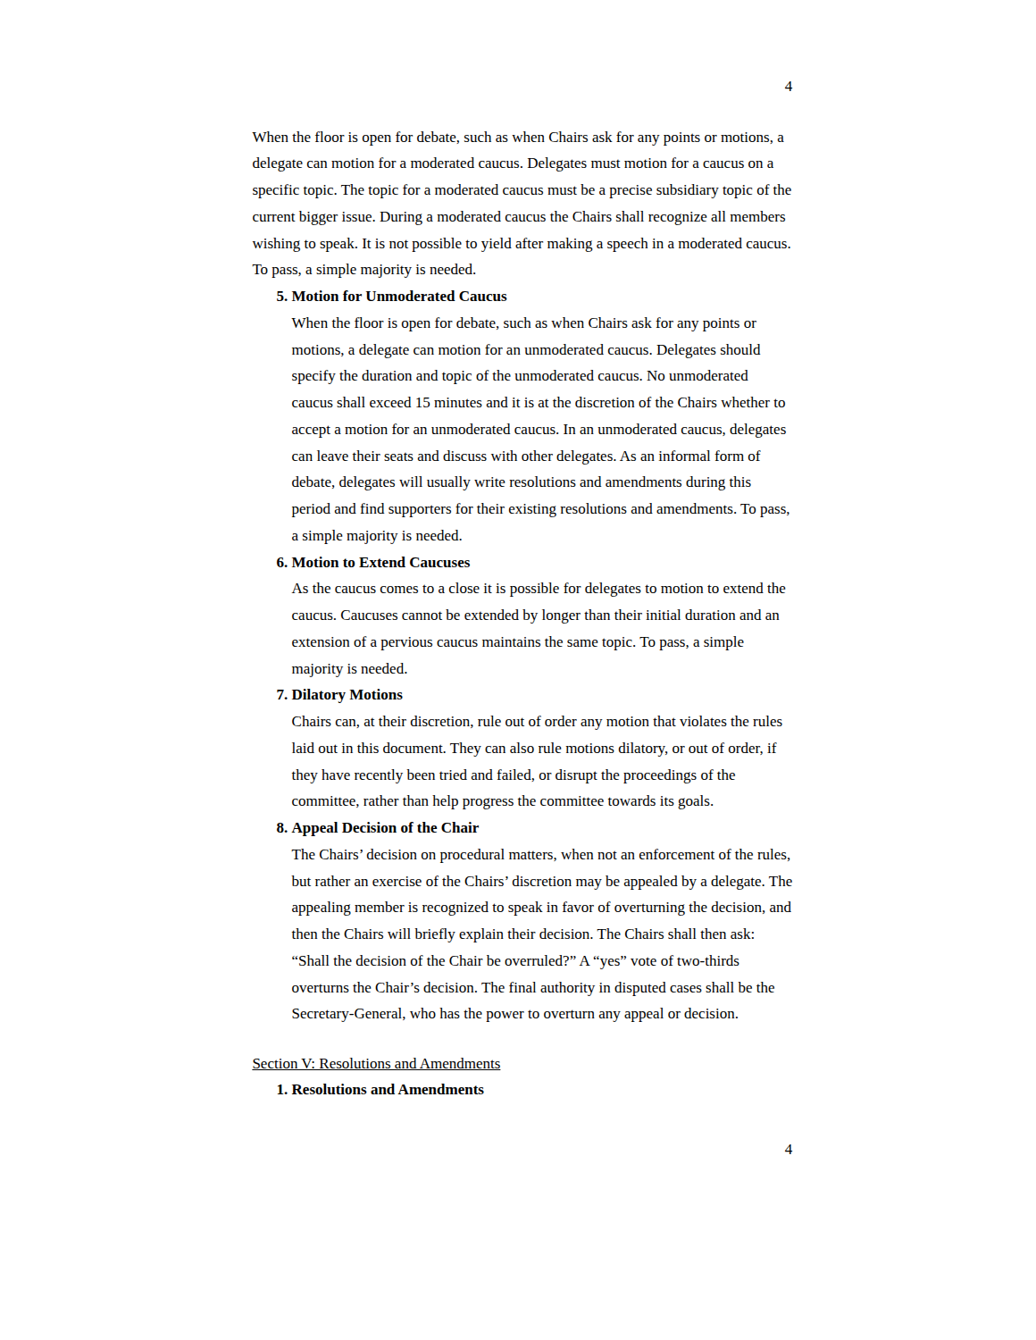4
When the floor is open for debate, such as when Chairs ask for any points or motions, a delegate can motion for a moderated caucus. Delegates must motion for a caucus on a specific topic. The topic for a moderated caucus must be a precise subsidiary topic of the current bigger issue. During a moderated caucus the Chairs shall recognize all members wishing to speak. It is not possible to yield after making a speech in a moderated caucus. To pass, a simple majority is needed.
Motion for Unmoderated Caucus
When the floor is open for debate, such as when Chairs ask for any points or motions, a delegate can motion for an unmoderated caucus. Delegates should specify the duration and topic of the unmoderated caucus. No unmoderated caucus shall exceed 15 minutes and it is at the discretion of the Chairs whether to accept a motion for an unmoderated caucus. In an unmoderated caucus, delegates can leave their seats and discuss with other delegates. As an informal form of debate, delegates will usually write resolutions and amendments during this period and find supporters for their existing resolutions and amendments. To pass, a simple majority is needed.
Motion to Extend Caucuses
As the caucus comes to a close it is possible for delegates to motion to extend the caucus. Caucuses cannot be extended by longer than their initial duration and an extension of a pervious caucus maintains the same topic. To pass, a simple majority is needed.
Dilatory Motions
Chairs can, at their discretion, rule out of order any motion that violates the rules laid out in this document. They can also rule motions dilatory, or out of order, if they have recently been tried and failed, or disrupt the proceedings of the committee, rather than help progress the committee towards its goals.
Appeal Decision of the Chair
The Chairs’ decision on procedural matters, when not an enforcement of the rules, but rather an exercise of the Chairs’ discretion may be appealed by a delegate. The appealing member is recognized to speak in favor of overturning the decision, and then the Chairs will briefly explain their decision. The Chairs shall then ask: “Shall the decision of the Chair be overruled?” A “yes” vote of two-thirds overturns the Chair’s decision. The final authority in disputed cases shall be the Secretary-General, who has the power to overturn any appeal or decision.
Section V: Resolutions and Amendments
Resolutions and Amendments
4